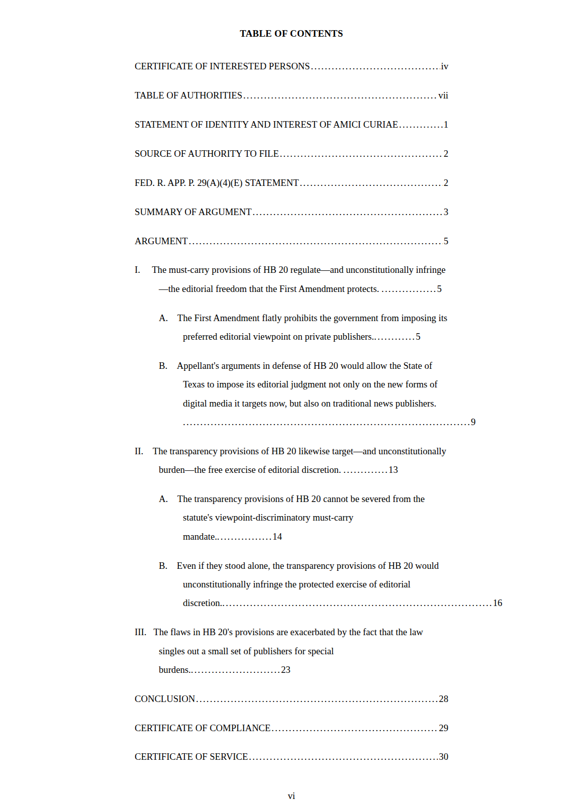TABLE OF CONTENTS
CERTIFICATE OF INTERESTED PERSONS ....................................................... iv
TABLE OF AUTHORITIES ............................................................................... vii
STATEMENT OF IDENTITY AND INTEREST OF AMICI CURIAE ................. 1
SOURCE OF AUTHORITY TO FILE .................................................................... 2
FED. R. APP. P. 29(A)(4)(E) STATEMENT ........................................................... 2
SUMMARY OF ARGUMENT ............................................................................. 3
ARGUMENT ....................................................................................................... 5
I. The must-carry provisions of HB 20 regulate—and unconstitutionally infringe—the editorial freedom that the First Amendment protects. ................ 5
A. The First Amendment flatly prohibits the government from imposing its preferred editorial viewpoint on private publishers............. 5
B. Appellant's arguments in defense of HB 20 would allow the State of Texas to impose its editorial judgment not only on the new forms of digital media it targets now, but also on traditional news publishers. ................................................................................... 9
II. The transparency provisions of HB 20 likewise target—and unconstitutionally burden—the free exercise of editorial discretion. ............. 13
A. The transparency provisions of HB 20 cannot be severed from the statute's viewpoint-discriminatory must-carry mandate................. 14
B. Even if they stood alone, the transparency provisions of HB 20 would unconstitutionally infringe the protected exercise of editorial discretion............................................................................... 16
III. The flaws in HB 20's provisions are exacerbated by the fact that the law singles out a small set of publishers for special burdens........................... 23
CONCLUSION .................................................................................................. 28
CERTIFICATE OF COMPLIANCE ..................................................................... 29
CERTIFICATE OF SERVICE ............................................................................. 30
vi